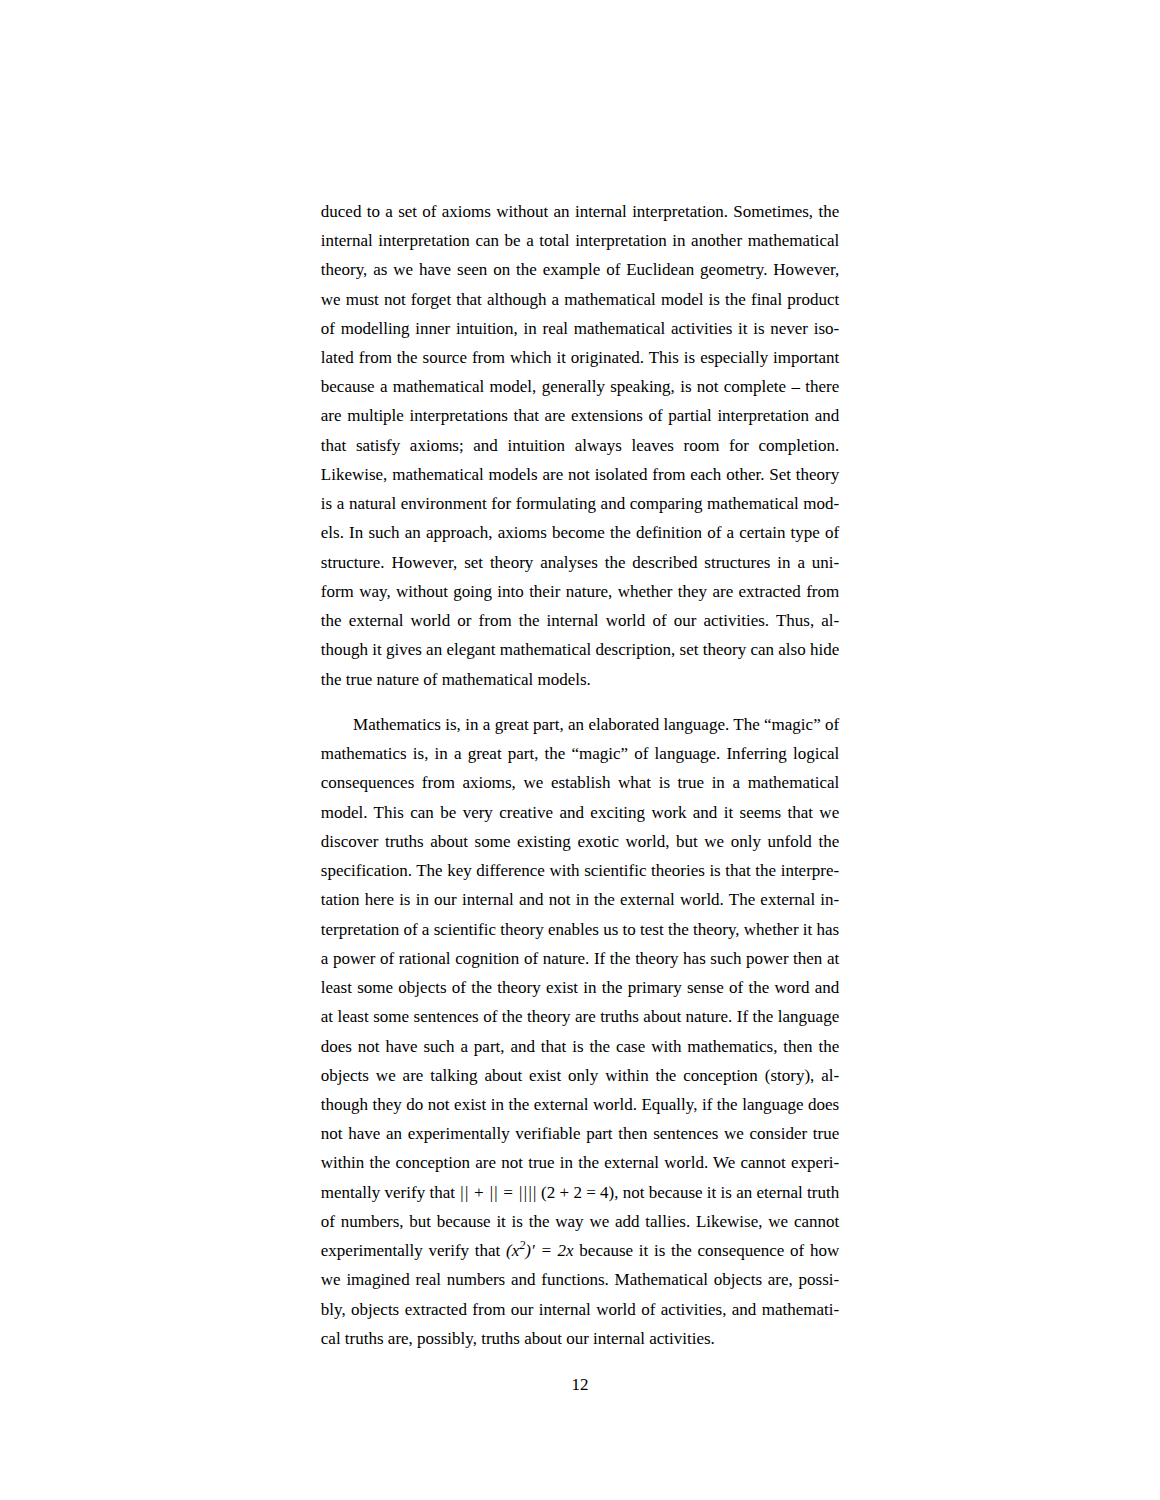duced to a set of axioms without an internal interpretation. Sometimes, the internal interpretation can be a total interpretation in another mathematical theory, as we have seen on the example of Euclidean geometry. However, we must not forget that although a mathematical model is the final product of modelling inner intuition, in real mathematical activities it is never isolated from the source from which it originated. This is especially important because a mathematical model, generally speaking, is not complete – there are multiple interpretations that are extensions of partial interpretation and that satisfy axioms; and intuition always leaves room for completion. Likewise, mathematical models are not isolated from each other. Set theory is a natural environment for formulating and comparing mathematical models. In such an approach, axioms become the definition of a certain type of structure. However, set theory analyses the described structures in a uniform way, without going into their nature, whether they are extracted from the external world or from the internal world of our activities. Thus, although it gives an elegant mathematical description, set theory can also hide the true nature of mathematical models.
Mathematics is, in a great part, an elaborated language. The “magic” of mathematics is, in a great part, the “magic” of language. Inferring logical consequences from axioms, we establish what is true in a mathematical model. This can be very creative and exciting work and it seems that we discover truths about some existing exotic world, but we only unfold the specification. The key difference with scientific theories is that the interpretation here is in our internal and not in the external world. The external interpretation of a scientific theory enables us to test the theory, whether it has a power of rational cognition of nature. If the theory has such power then at least some objects of the theory exist in the primary sense of the word and at least some sentences of the theory are truths about nature. If the language does not have such a part, and that is the case with mathematics, then the objects we are talking about exist only within the conception (story), although they do not exist in the external world. Equally, if the language does not have an experimentally verifiable part then sentences we consider true within the conception are not true in the external world. We cannot experimentally verify that || + || = |||| (2 + 2 = 4), not because it is an eternal truth of numbers, but because it is the way we add tallies. Likewise, we cannot experimentally verify that (x2)′ = 2x because it is the consequence of how we imagined real numbers and functions. Mathematical objects are, possibly, objects extracted from our internal world of activities, and mathematical truths are, possibly, truths about our internal activities.
12